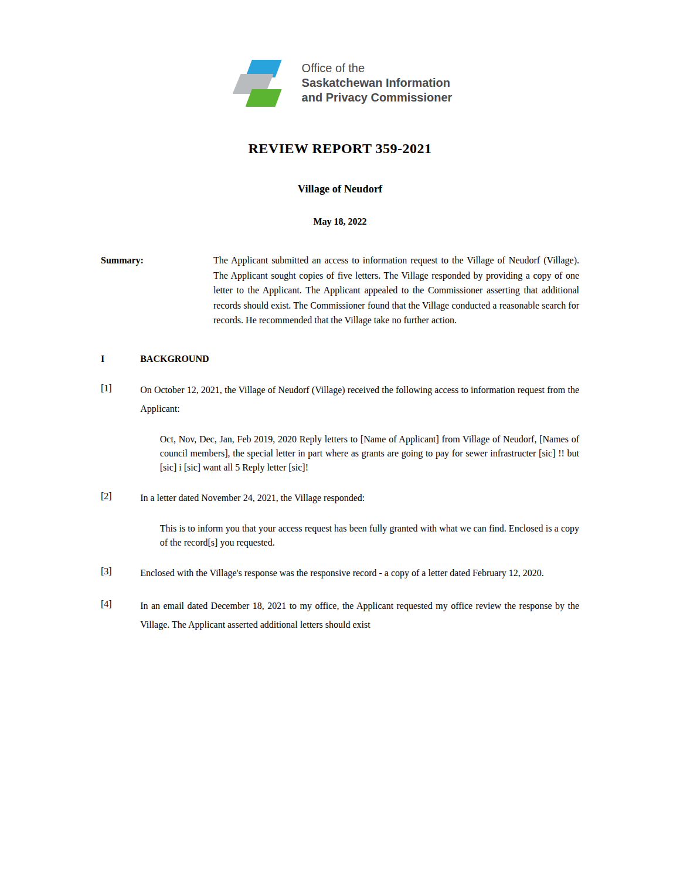Office of the
Saskatchewan Information
and Privacy Commissioner
REVIEW REPORT 359-2021
Village of Neudorf
May 18, 2022
Summary:
The Applicant submitted an access to information request to the Village of Neudorf (Village). The Applicant sought copies of five letters. The Village responded by providing a copy of one letter to the Applicant. The Applicant appealed to the Commissioner asserting that additional records should exist. The Commissioner found that the Village conducted a reasonable search for records. He recommended that the Village take no further action.
I
BACKGROUND
[1]
On October 12, 2021, the Village of Neudorf (Village) received the following access to information request from the Applicant:
Oct, Nov, Dec, Jan, Feb 2019, 2020 Reply letters to [Name of Applicant] from Village of Neudorf, [Names of council members], the special letter in part where as grants are going to pay for sewer infrastructer [sic] !! but [sic] i [sic] want all 5 Reply letter [sic]!
[2]
In a letter dated November 24, 2021, the Village responded:
This is to inform you that your access request has been fully granted with what we can find. Enclosed is a copy of the record[s] you requested.
[3]
Enclosed with the Village's response was the responsive record - a copy of a letter dated February 12, 2020.
[4]
In an email dated December 18, 2021 to my office, the Applicant requested my office review the response by the Village. The Applicant asserted additional letters should exist